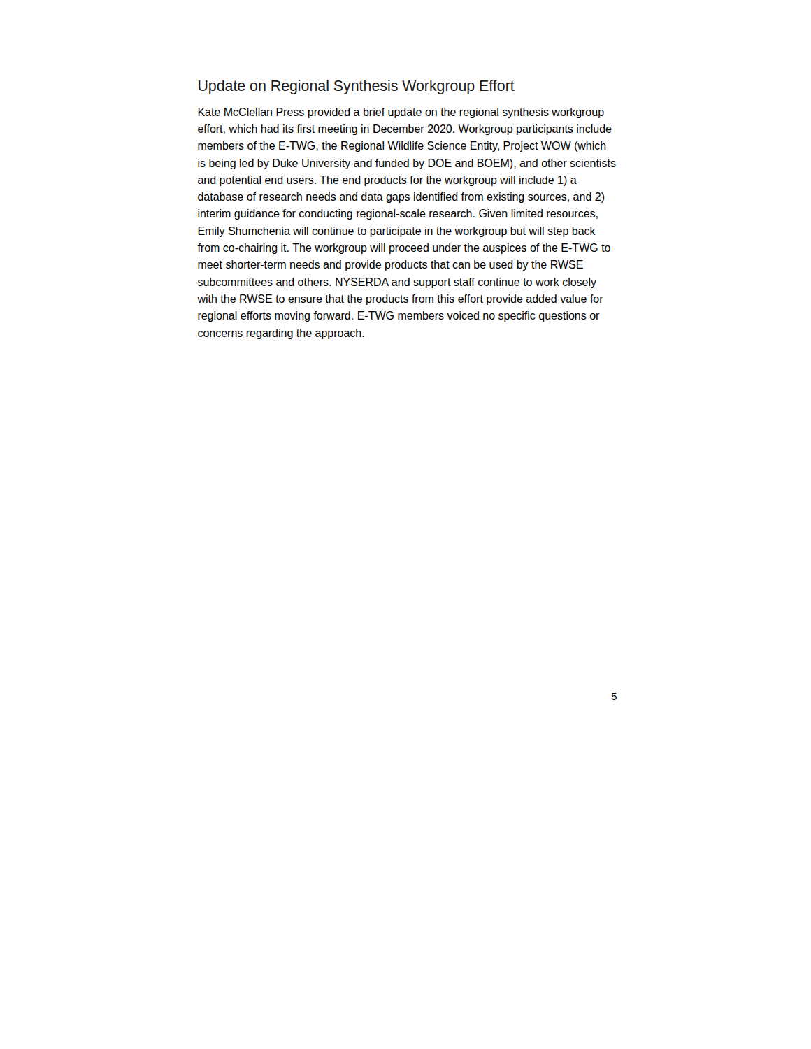Update on Regional Synthesis Workgroup Effort
Kate McClellan Press provided a brief update on the regional synthesis workgroup effort, which had its first meeting in December 2020. Workgroup participants include members of the E-TWG, the Regional Wildlife Science Entity, Project WOW (which is being led by Duke University and funded by DOE and BOEM), and other scientists and potential end users. The end products for the workgroup will include 1) a database of research needs and data gaps identified from existing sources, and 2) interim guidance for conducting regional-scale research. Given limited resources, Emily Shumchenia will continue to participate in the workgroup but will step back from co-chairing it. The workgroup will proceed under the auspices of the E-TWG to meet shorter-term needs and provide products that can be used by the RWSE subcommittees and others. NYSERDA and support staff continue to work closely with the RWSE to ensure that the products from this effort provide added value for regional efforts moving forward. E-TWG members voiced no specific questions or concerns regarding the approach.
5